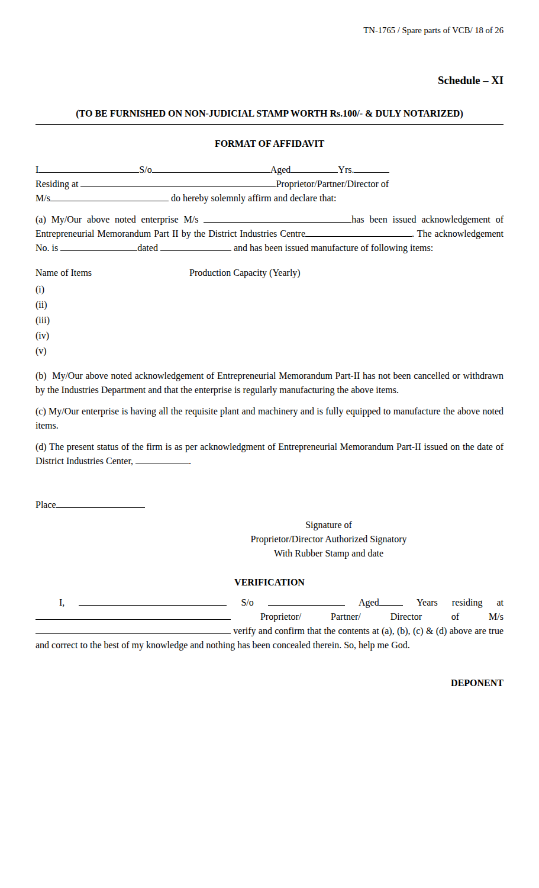TN-1765 / Spare parts of VCB/ 18 of 26
Schedule – XI
(TO BE FURNISHED ON NON-JUDICIAL STAMP WORTH Rs.100/- & DULY NOTARIZED)
FORMAT OF AFFIDAVIT
I S/o Aged Yrs.
Residing at Proprietor/Partner/Director of
M/s do hereby solemnly affirm and declare that:
(a) My/Our above noted enterprise M/s has been issued acknowledgement of Entrepreneurial Memorandum Part II by the District Industries Centre . The acknowledgement No. is dated and has been issued manufacture of following items:
Name of Items Production Capacity (Yearly)
(i)
(ii)
(iii)
(iv)
(v)
(b) My/Our above noted acknowledgement of Entrepreneurial Memorandum Part-II has not been cancelled or withdrawn by the Industries Department and that the enterprise is regularly manufacturing the above items.
(c) My/Our enterprise is having all the requisite plant and machinery and is fully equipped to manufacture the above noted items.
(d) The present status of the firm is as per acknowledgment of Entrepreneurial Memorandum Part-II issued on the date of District Industries Center, .
Place
Signature of
Proprietor/Director Authorized Signatory
With Rubber Stamp and date
VERIFICATION
I, S/o Aged Years residing at Proprietor/ Partner/ Director of M/s verify and confirm that the contents at (a), (b), (c) & (d) above are true and correct to the best of my knowledge and nothing has been concealed therein. So, help me God.
DEPONENT